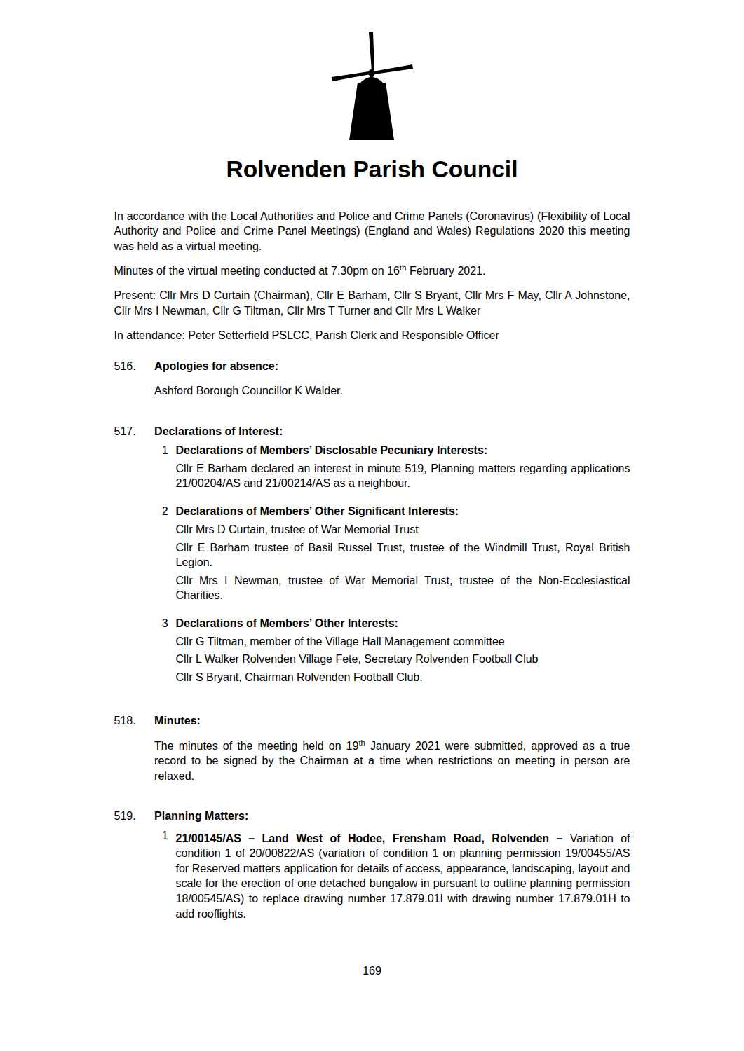Rolvenden Parish Council
In accordance with the Local Authorities and Police and Crime Panels (Coronavirus) (Flexibility of Local Authority and Police and Crime Panel Meetings) (England and Wales) Regulations 2020 this meeting was held as a virtual meeting.
Minutes of the virtual meeting conducted at 7.30pm on 16th February 2021.
Present: Cllr Mrs D Curtain (Chairman), Cllr E Barham, Cllr S Bryant, Cllr Mrs F May, Cllr A Johnstone, Cllr Mrs I Newman, Cllr G Tiltman, Cllr Mrs T Turner and Cllr Mrs L Walker
In attendance: Peter Setterfield PSLCC, Parish Clerk and Responsible Officer
516.
Apologies for absence:
Ashford Borough Councillor K Walder.
517.
Declarations of Interest:
1
Declarations of Members’ Disclosable Pecuniary Interests:
Cllr E Barham declared an interest in minute 519, Planning matters regarding applications 21/00204/AS and 21/00214/AS as a neighbour.
2
Declarations of Members’ Other Significant Interests:
Cllr Mrs D Curtain, trustee of War Memorial Trust
Cllr E Barham trustee of Basil Russel Trust, trustee of the Windmill Trust, Royal British Legion.
Cllr Mrs I Newman, trustee of War Memorial Trust, trustee of the Non-Ecclesiastical Charities.
3
Declarations of Members’ Other Interests:
Cllr G Tiltman, member of the Village Hall Management committee
Cllr L Walker Rolvenden Village Fete, Secretary Rolvenden Football Club
Cllr S Bryant, Chairman Rolvenden Football Club.
518.
Minutes:
The minutes of the meeting held on 19th January 2021 were submitted, approved as a true record to be signed by the Chairman at a time when restrictions on meeting in person are relaxed.
519.
Planning Matters:
1
21/00145/AS – Land West of Hodee, Frensham Road, Rolvenden – Variation of condition 1 of 20/00822/AS (variation of condition 1 on planning permission 19/00455/AS for Reserved matters application for details of access, appearance, landscaping, layout and scale for the erection of one detached bungalow in pursuant to outline planning permission 18/00545/AS) to replace drawing number 17.879.01I with drawing number 17.879.01H to add rooflights.
169